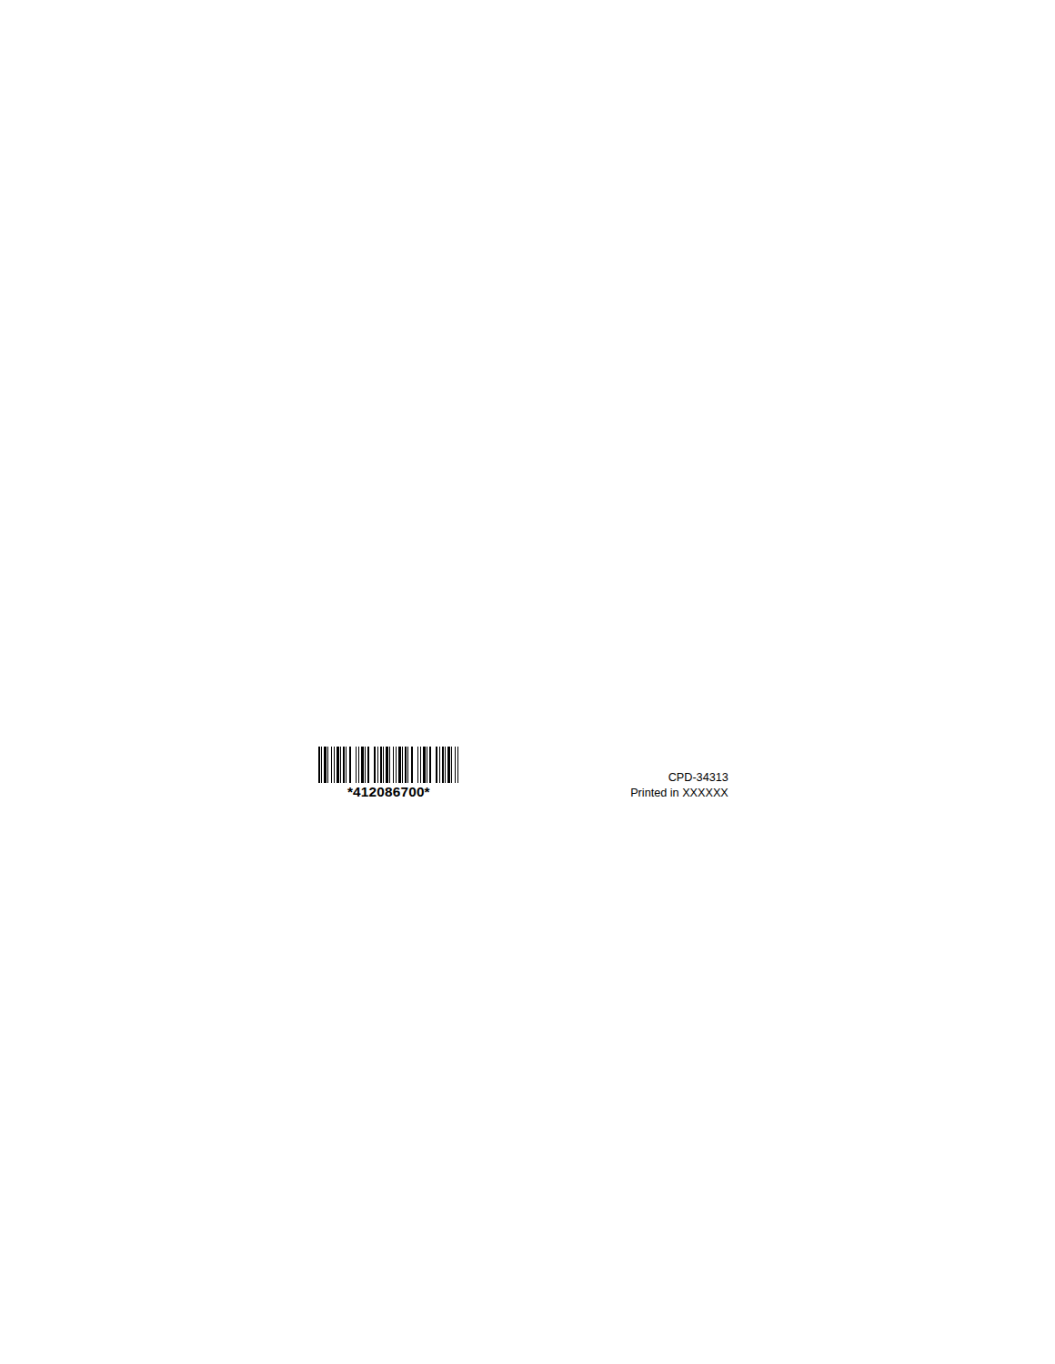*412086700*
CPD-34313
Printed in XXXXXX